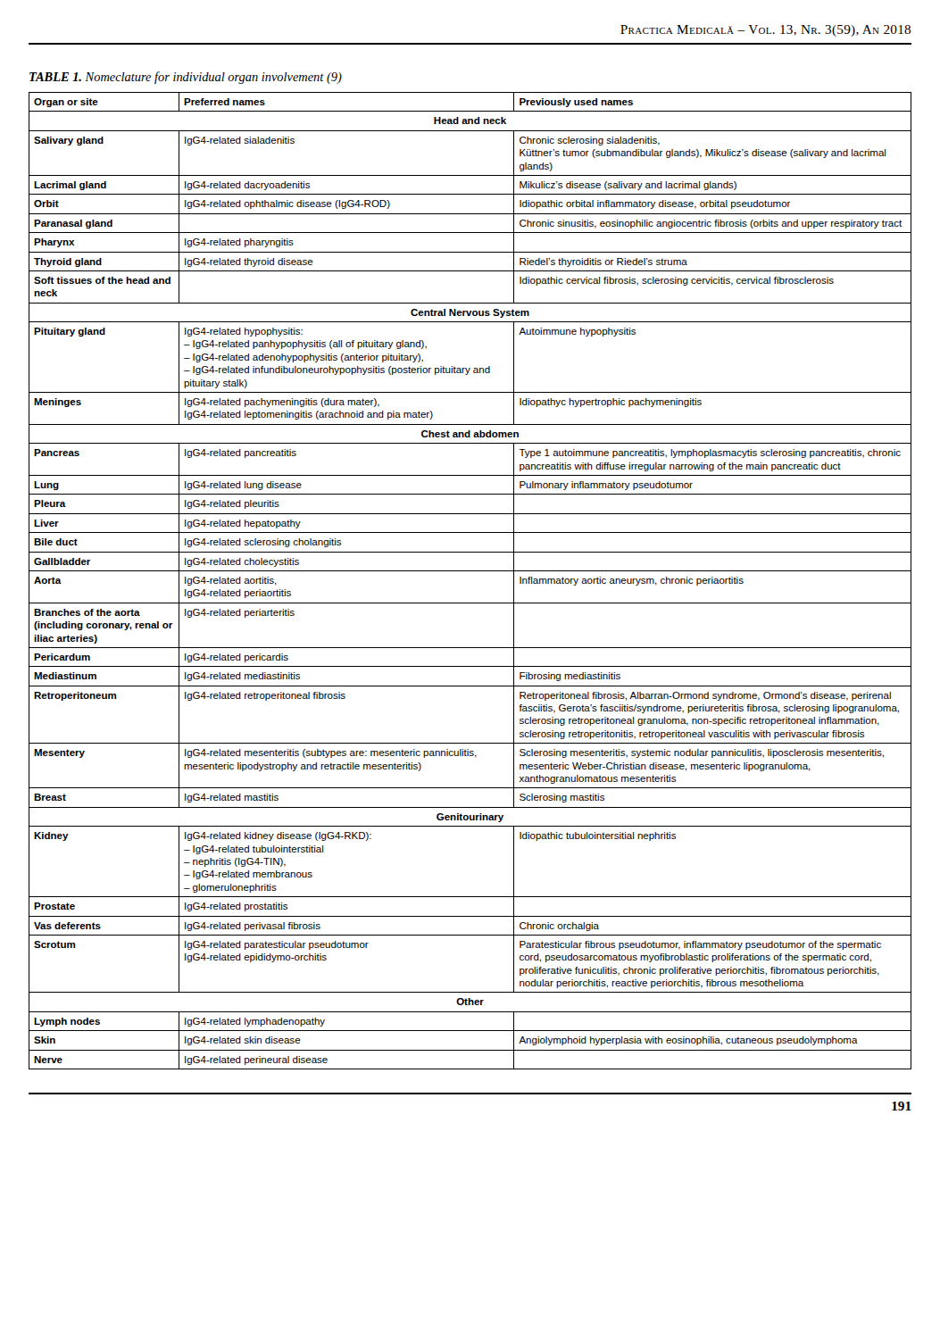Practica Medicală – Vol. 13, Nr. 3(59), An 2018
TABLE 1. Nomeclature for individual organ involvement (9)
| Organ or site | Preferred names | Previously used names |
| --- | --- | --- |
| Head and neck |
| Salivary gland | IgG4-related sialadenitis | Chronic sclerosing sialadenitis, Küttner’s tumor (submandibular glands), Mikulicz’s disease (salivary and lacrimal glands) |
| Lacrimal gland | IgG4-related dacryoadenitis | Mikulicz’s disease (salivary and lacrimal glands) |
| Orbit | IgG4-related ophthalmic disease (IgG4-ROD) | Idiopathic orbital inflammatory disease, orbital pseudotumor |
| Paranasal gland | | Chronic sinusitis, eosinophilic angiocentric fibrosis (orbits and upper respiratory tract |
| Pharynx | IgG4-related pharyngitis | |
| Thyroid gland | IgG4-related thyroid disease | Riedel’s thyroiditis or Riedel’s struma |
| Soft tissues of the head and neck | | Idiopathic cervical fibrosis, sclerosing cervicitis, cervical fibrosclerosis |
| Central Nervous System |
| Pituitary gland | IgG4-related hypophysitis: – IgG4-related panhypophysitis (all of pituitary gland), – IgG4-related adenohypophysitis (anterior pituitary), – IgG4-related infundibuloneurohypophysitis (posterior pituitary and pituitary stalk) | Autoimmune hypophysitis |
| Meninges | IgG4-related pachymeningitis (dura mater), IgG4-related leptomeningitis (arachnoid and pia mater) | Idiopathyc hypertrophic pachymeningitis |
| Chest and abdomen |
| Pancreas | IgG4-related pancreatitis | Type 1 autoimmune pancreatitis, lymphoplasmacytis sclerosing pancreatitis, chronic pancreatitis with diffuse irregular narrowing of the main pancreatic duct |
| Lung | IgG4-related lung disease | Pulmonary inflammatory pseudotumor |
| Pleura | IgG4-related pleuritis | |
| Liver | IgG4-related hepatopathy | |
| Bile duct | IgG4-related sclerosing cholangitis | |
| Gallbladder | IgG4-related cholecystitis | |
| Aorta | IgG4-related aortitis, IgG4-related periaortitis | Inflammatory aortic aneurysm, chronic periaortitis |
| Branches of the aorta (including coronary, renal or iliac arteries) | IgG4-related periarteritis | |
| Pericardum | IgG4-related pericardis | |
| Mediastinum | IgG4-related mediastinitis | Fibrosing mediastinitis |
| Retroperitoneum | IgG4-related retroperitoneal fibrosis | Retroperitoneal fibrosis, Albarran-Ormond syndrome, Ormond’s disease, perirenal fasciitis, Gerota’s fasciitis/syndrome, periureteritis fibrosa, sclerosing lipogranuloma, sclerosing retroperitoneal granuloma, non-specific retroperitoneal inflammation, sclerosing retroperitonitis, retroperitoneal vasculitis with perivascular fibrosis |
| Mesentery | IgG4-related mesenteritis (subtypes are: mesenteric panniculitis, mesenteric lipodystrophy and retractile mesenteritis) | Sclerosing mesenteritis, systemic nodular panniculitis, liposclerosis mesenteritis, mesenteric Weber-Christian disease, mesenteric lipogranuloma, xanthogranulomatous mesenteritis |
| Breast | IgG4-related mastitis | Sclerosing mastitis |
| Genitourinary |
| Kidney | IgG4-related kidney disease (IgG4-RKD): – IgG4-related tubulointerstitial – nephritis (IgG4-TIN), – IgG4-related membranous – glomerulonephritis | Idiopathic tubulointersitial nephritis |
| Prostate | IgG4-related prostatitis | |
| Vas deferents | IgG4-related perivasal fibrosis | Chronic orchalgia |
| Scrotum | IgG4-related paratesticular pseudotumor IgG4-related epididymo-orchitis | Paratesticular fibrous pseudotumor, inflammatory pseudotumor of the spermatic cord, pseudosarcomatous myofibroblastic proliferations of the spermatic cord, proliferative funiculitis, chronic proliferative periorchitis, fibromatous periorchitis, nodular periorchitis, reactive periorchitis, fibrous mesothelioma |
| Other |
| Lymph nodes | IgG4-related lymphadenopathy | |
| Skin | IgG4-related skin disease | Angiolymphoid hyperplasia with eosinophilia, cutaneous pseudolymphoma |
| Nerve | IgG4-related perineural disease | |
191